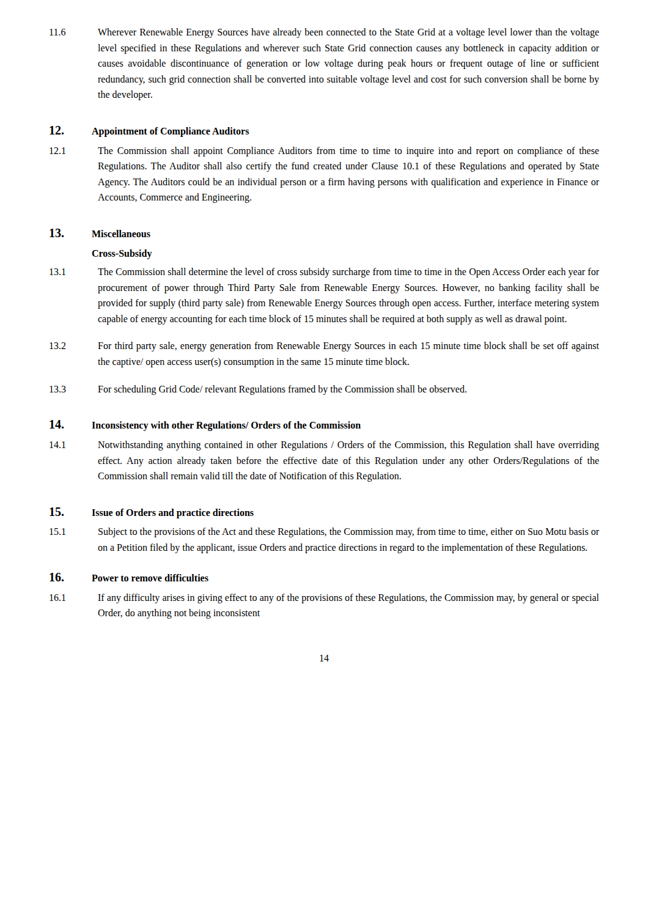11.6
Wherever Renewable Energy Sources have already been connected to the State Grid at a voltage level lower than the voltage level specified in these Regulations and wherever such State Grid connection causes any bottleneck in capacity addition or causes avoidable discontinuance of generation or low voltage during peak hours or frequent outage of line or sufficient redundancy, such grid connection shall be converted into suitable voltage level and cost for such conversion shall be borne by the developer.
12.
Appointment of Compliance Auditors
12.1
The Commission shall appoint Compliance Auditors from time to time to inquire into and report on compliance of these Regulations. The Auditor shall also certify the fund created under Clause 10.1 of these Regulations and operated by State Agency. The Auditors could be an individual person or a firm having persons with qualification and experience in Finance or Accounts, Commerce and Engineering.
13.
Miscellaneous
Cross-Subsidy
13.1
The Commission shall determine the level of cross subsidy surcharge from time to time in the Open Access Order each year for procurement of power through Third Party Sale from Renewable Energy Sources. However, no banking facility shall be provided for supply (third party sale) from Renewable Energy Sources through open access. Further, interface metering system capable of energy accounting for each time block of 15 minutes shall be required at both supply as well as drawal point.
13.2
For third party sale, energy generation from Renewable Energy Sources in each 15 minute time block shall be set off against the captive/ open access user(s) consumption in the same 15 minute time block.
13.3
For scheduling Grid Code/ relevant Regulations framed by the Commission shall be observed.
14.
Inconsistency with other Regulations/ Orders of the Commission
14.1
Notwithstanding anything contained in other Regulations / Orders of the Commission, this Regulation shall have overriding effect. Any action already taken before the effective date of this Regulation under any other Orders/Regulations of the Commission shall remain valid till the date of Notification of this Regulation.
15.
Issue of Orders and practice directions
15.1
Subject to the provisions of the Act and these Regulations, the Commission may, from time to time, either on Suo Motu basis or on a Petition filed by the applicant, issue Orders and practice directions in regard to the implementation of these Regulations.
16.
Power to remove difficulties
16.1
If any difficulty arises in giving effect to any of the provisions of these Regulations, the Commission may, by general or special Order, do anything not being inconsistent
14